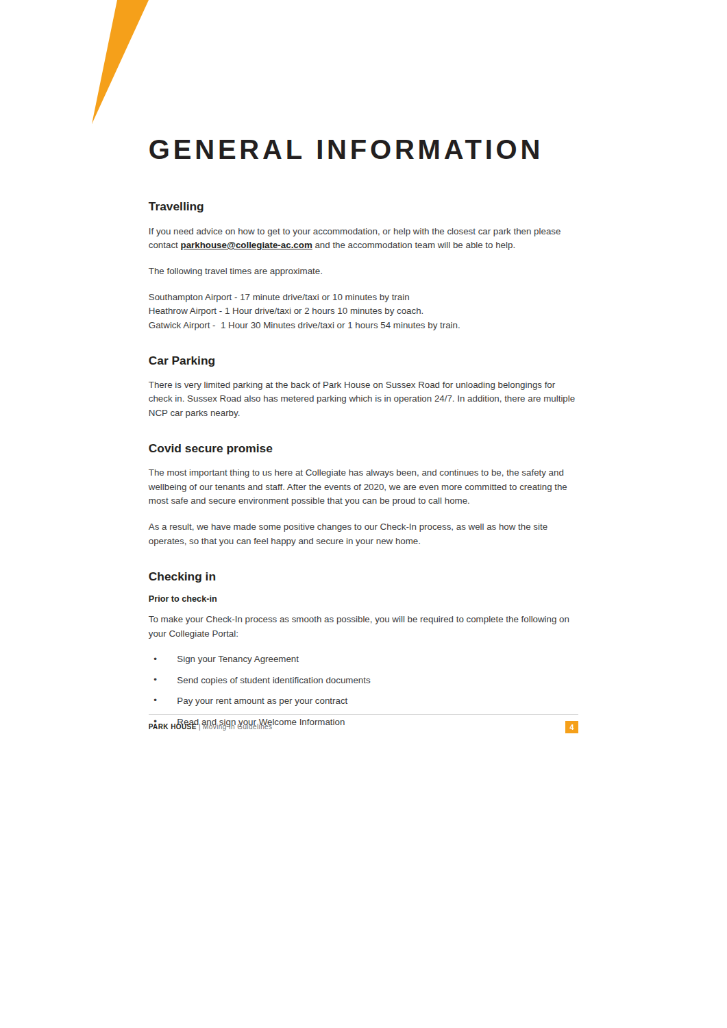GENERAL INFORMATION
Travelling
If you need advice on how to get to your accommodation, or help with the closest car park then please contact parkhouse@collegiate-ac.com and the accommodation team will be able to help.
The following travel times are approximate.
Southampton Airport - 17 minute drive/taxi or 10 minutes by train
Heathrow Airport - 1 Hour drive/taxi or 2 hours 10 minutes by coach.
Gatwick Airport - 1 Hour 30 Minutes drive/taxi or 1 hours 54 minutes by train.
Car Parking
There is very limited parking at the back of Park House on Sussex Road for unloading belongings for check in. Sussex Road also has metered parking which is in operation 24/7. In addition, there are multiple NCP car parks nearby.
Covid secure promise
The most important thing to us here at Collegiate has always been, and continues to be, the safety and wellbeing of our tenants and staff. After the events of 2020, we are even more committed to creating the most safe and secure environment possible that you can be proud to call home.
As a result, we have made some positive changes to our Check-In process, as well as how the site operates, so that you can feel happy and secure in your new home.
Checking in
Prior to check-in
To make your Check-In process as smooth as possible, you will be required to complete the following on your Collegiate Portal:
Sign your Tenancy Agreement
Send copies of student identification documents
Pay your rent amount as per your contract
Read and sign your Welcome Information
PARK HOUSE | Moving In Guidelines
4